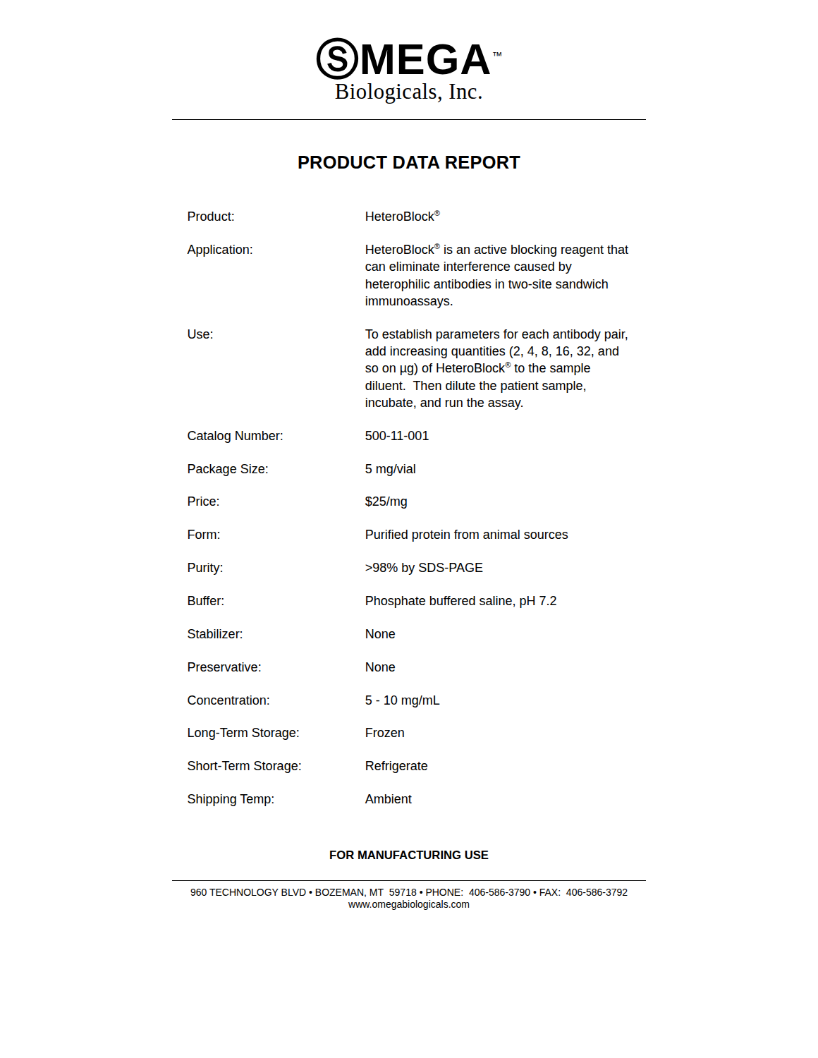ⓈMEGA™
Biologicals, Inc.
PRODUCT DATA REPORT
| Product: | HeteroBlock ® |
| Application: | HeteroBlock ® is an active blocking reagent that can eliminate interference caused by heterophilic antibodies in two-site sandwich immunoassays. |
| Use: | To establish parameters for each antibody pair, add increasing quantities (2, 4, 8, 16, 32, and so on µg) of HeteroBlock ® to the sample diluent. Then dilute the patient sample, incubate, and run the assay. |
| Catalog Number: | 500-11-001 |
| Package Size: | 5 mg/vial |
| Price: | $25/mg |
| Form: | Purified protein from animal sources |
| Purity: | >98% by SDS-PAGE |
| Buffer: | Phosphate buffered saline, pH 7.2 |
| Stabilizer: | None |
| Preservative: | None |
| Concentration: | 5 - 10 mg/mL |
| Long-Term Storage: | Frozen |
| Short-Term Storage: | Refrigerate |
| Shipping Temp: | Ambient |
FOR MANUFACTURING USE
960 TECHNOLOGY BLVD • BOZEMAN, MT 59718 • PHONE: 406-586-3790 • FAX: 406-586-3792
www.omegabiologicals.com